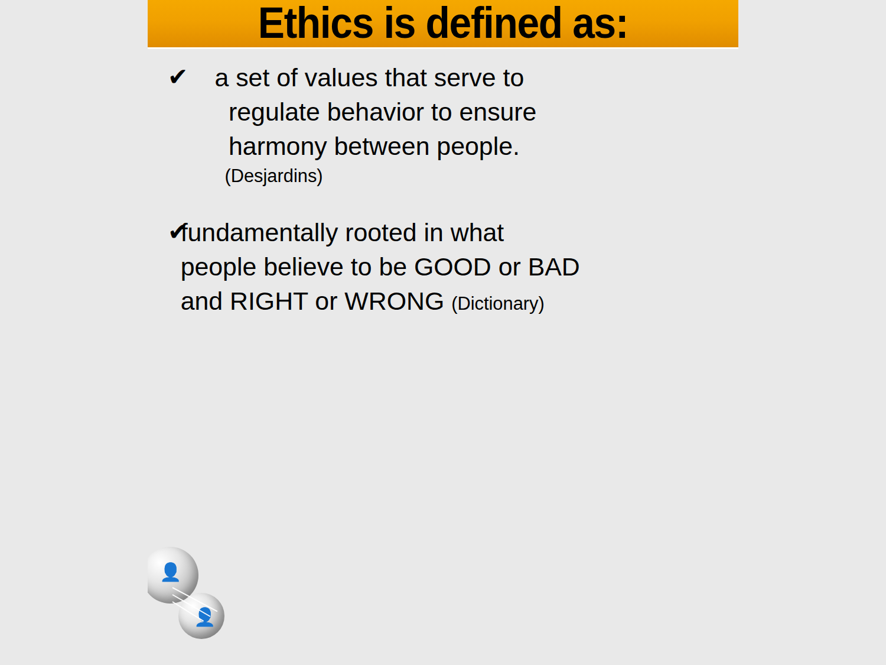Ethics is defined as:
a set of values that serve to regulate behavior to ensure harmony between people. (Desjardins)
fundamentally rooted in what people believe to be GOOD or BAD and RIGHT or WRONG (Dictionary)
👤
👤